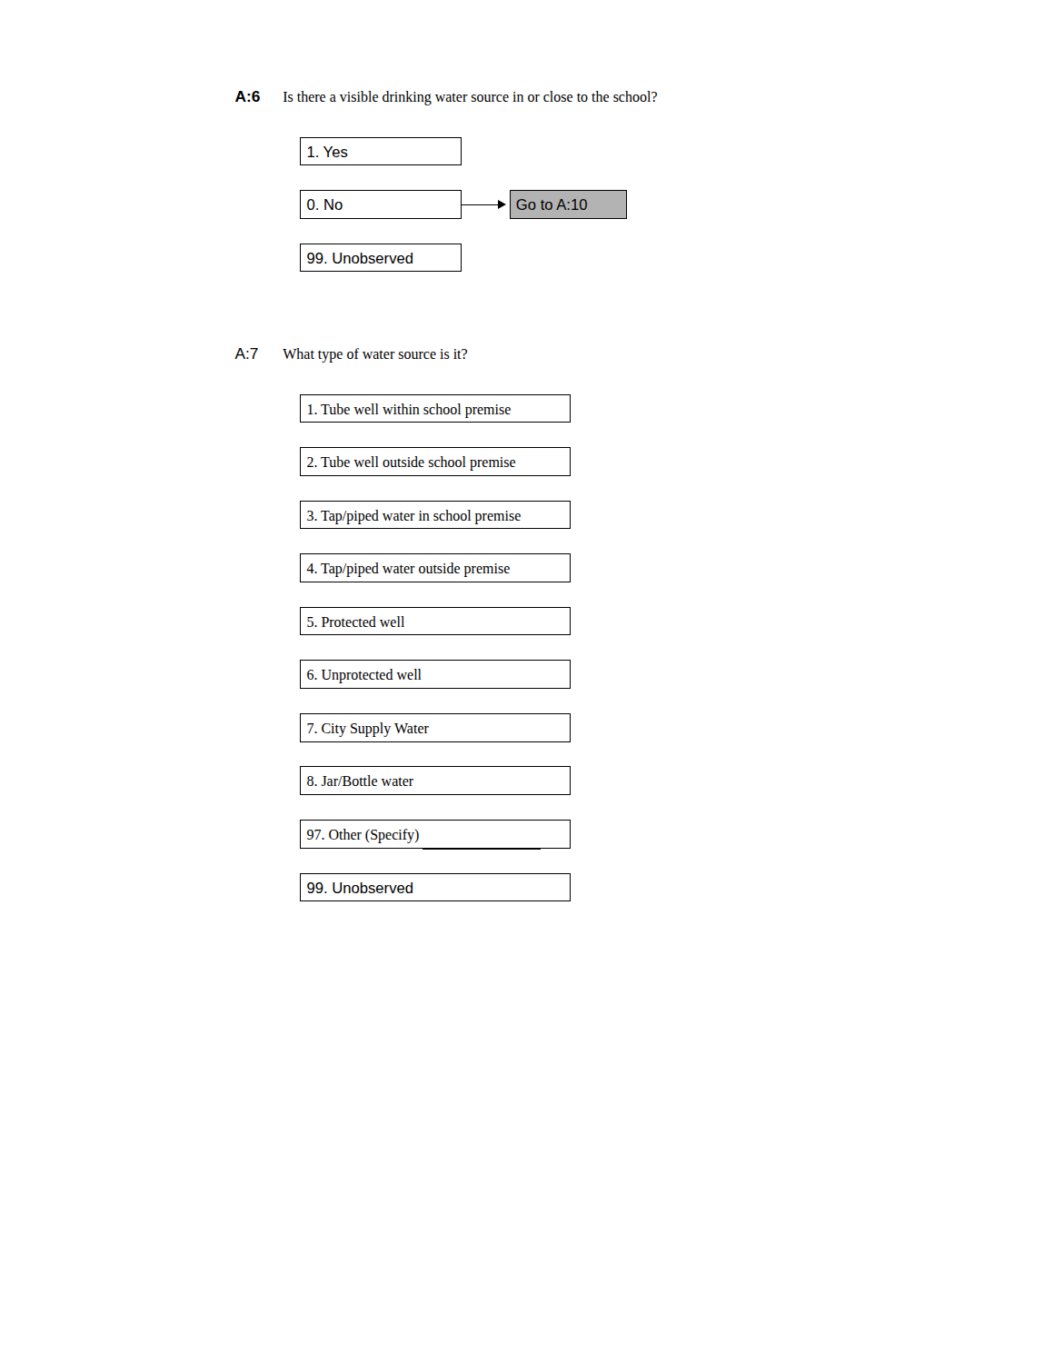A:6
Is there a visible drinking water source in or close to the school?
1. Yes
0. No
Go to A:10
99. Unobserved
A:7
What type of water source is it?
1. Tube well within school premise
2. Tube well outside school premise
3. Tap/piped water in school premise
4. Tap/piped water outside premise
5. Protected well
6. Unprotected well
7. City Supply Water
8. Jar/Bottle water
97. Other (Specify)
99. Unobserved